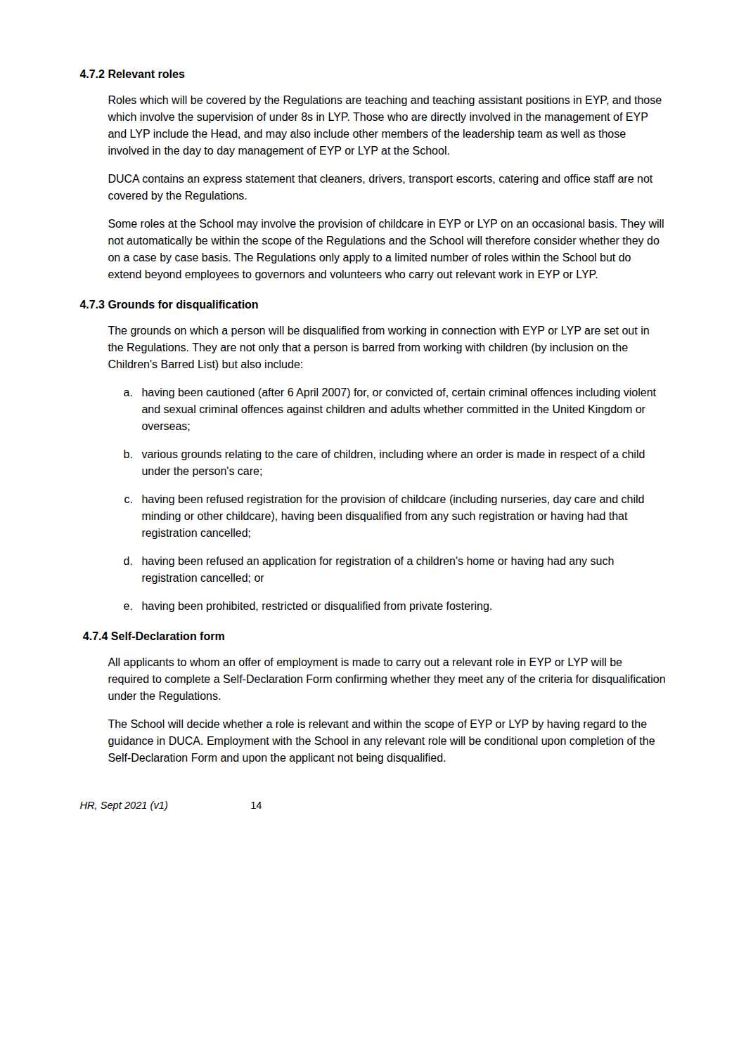4.7.2 Relevant roles
Roles which will be covered by the Regulations are teaching and teaching assistant positions in EYP, and those which involve the supervision of under 8s in LYP. Those who are directly involved in the management of EYP and LYP include the Head, and may also include other members of the leadership team as well as those involved in the day to day management of EYP or LYP at the School.
DUCA contains an express statement that cleaners, drivers, transport escorts, catering and office staff are not covered by the Regulations.
Some roles at the School may involve the provision of childcare in EYP or LYP on an occasional basis. They will not automatically be within the scope of the Regulations and the School will therefore consider whether they do on a case by case basis. The Regulations only apply to a limited number of roles within the School but do extend beyond employees to governors and volunteers who carry out relevant work in EYP or LYP.
4.7.3 Grounds for disqualification
The grounds on which a person will be disqualified from working in connection with EYP or LYP are set out in the Regulations. They are not only that a person is barred from working with children (by inclusion on the Children's Barred List) but also include:
having been cautioned (after 6 April 2007) for, or convicted of, certain criminal offences including violent and sexual criminal offences against children and adults whether committed in the United Kingdom or overseas;
various grounds relating to the care of children, including where an order is made in respect of a child under the person's care;
having been refused registration for the provision of childcare (including nurseries, day care and child minding or other childcare), having been disqualified from any such registration or having had that registration cancelled;
having been refused an application for registration of a children's home or having had any such registration cancelled; or
having been prohibited, restricted or disqualified from private fostering.
4.7.4 Self-Declaration form
All applicants to whom an offer of employment is made to carry out a relevant role in EYP or LYP will be required to complete a Self-Declaration Form confirming whether they meet any of the criteria for disqualification under the Regulations.
The School will decide whether a role is relevant and within the scope of EYP or LYP by having regard to the guidance in DUCA. Employment with the School in any relevant role will be conditional upon completion of the Self-Declaration Form and upon the applicant not being disqualified.
HR, Sept 2021 (v1) 14